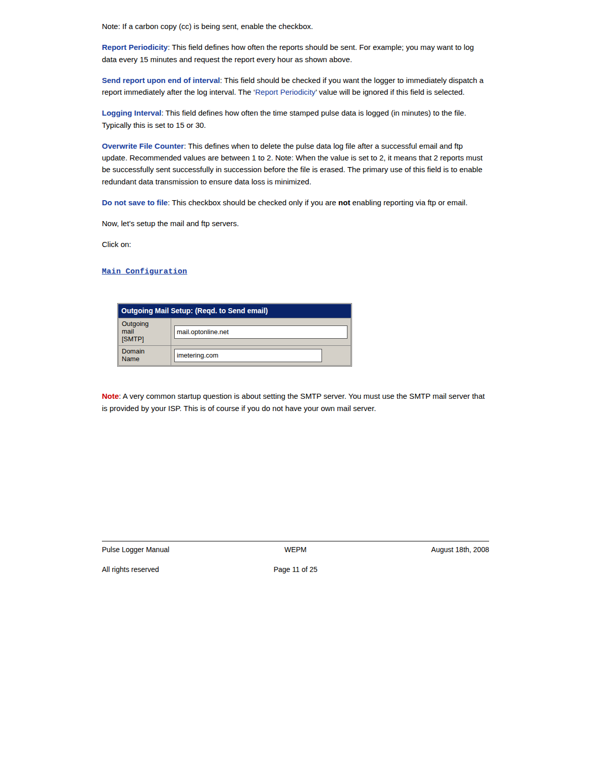Note: If a carbon copy (cc) is being sent, enable the checkbox.
Report Periodicity: This field defines how often the reports should be sent. For example; you may want to log data every 15 minutes and request the report every hour as shown above.
Send report upon end of interval: This field should be checked if you want the logger to immediately dispatch a report immediately after the log interval. The ‘Report Periodicity’ value will be ignored if this field is selected.
Logging Interval: This field defines how often the time stamped pulse data is logged (in minutes) to the file. Typically this is set to 15 or 30.
Overwrite File Counter: This defines when to delete the pulse data log file after a successful email and ftp update. Recommended values are between 1 to 2. Note: When the value is set to 2, it means that 2 reports must be successfully sent successfully in succession before the file is erased. The primary use of this field is to enable redundant data transmission to ensure data loss is minimized.
Do not save to file: This checkbox should be checked only if you are not enabling reporting via ftp or email.
Now, let’s setup the mail and ftp servers.
Click on:
Main Configuration
Outgoing Mail Setup: (Reqd. to Send email)
| Outgoing mail [SMTP] | mail.optonline.net |
| Domain Name | imetering.com |
Note: A very common startup question is about setting the SMTP server. You must use the SMTP mail server that is provided by your ISP. This is of course if you do not have your own mail server.
Pulse Logger Manual
WEPM
August 18th, 2008
All rights reserved
Page 11 of 25